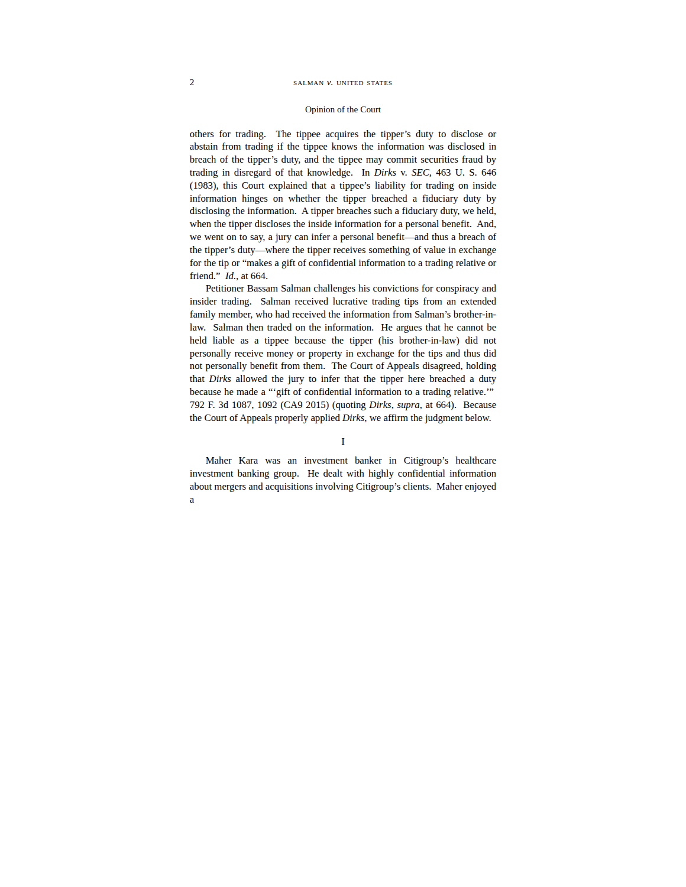2 Salman v. United States
Opinion of the Court
others for trading. The tippee acquires the tipper’s duty to disclose or abstain from trading if the tippee knows the information was disclosed in breach of the tipper’s duty, and the tippee may commit securities fraud by trading in disregard of that knowledge. In Dirks v. SEC, 463 U. S. 646 (1983), this Court explained that a tippee’s liability for trading on inside information hinges on whether the tipper breached a fiduciary duty by disclosing the information. A tipper breaches such a fiduciary duty, we held, when the tipper discloses the inside information for a personal benefit. And, we went on to say, a jury can infer a personal benefit—and thus a breach of the tipper’s duty—where the tipper receives something of value in exchange for the tip or “makes a gift of confidential information to a trading relative or friend.” Id., at 664.
Petitioner Bassam Salman challenges his convictions for conspiracy and insider trading. Salman received lucrative trading tips from an extended family member, who had received the information from Salman’s brother-in-law. Salman then traded on the information. He argues that he cannot be held liable as a tippee because the tipper (his brother-in-law) did not personally receive money or property in exchange for the tips and thus did not personally benefit from them. The Court of Appeals disagreed, holding that Dirks allowed the jury to infer that the tipper here breached a duty because he made a “‘gift of confidential information to a trading relative.’” 792 F. 3d 1087, 1092 (CA9 2015) (quoting Dirks, supra, at 664). Because the Court of Appeals properly applied Dirks, we affirm the judgment below.
I
Maher Kara was an investment banker in Citigroup’s healthcare investment banking group. He dealt with highly confidential information about mergers and acquisitions involving Citigroup’s clients. Maher enjoyed a